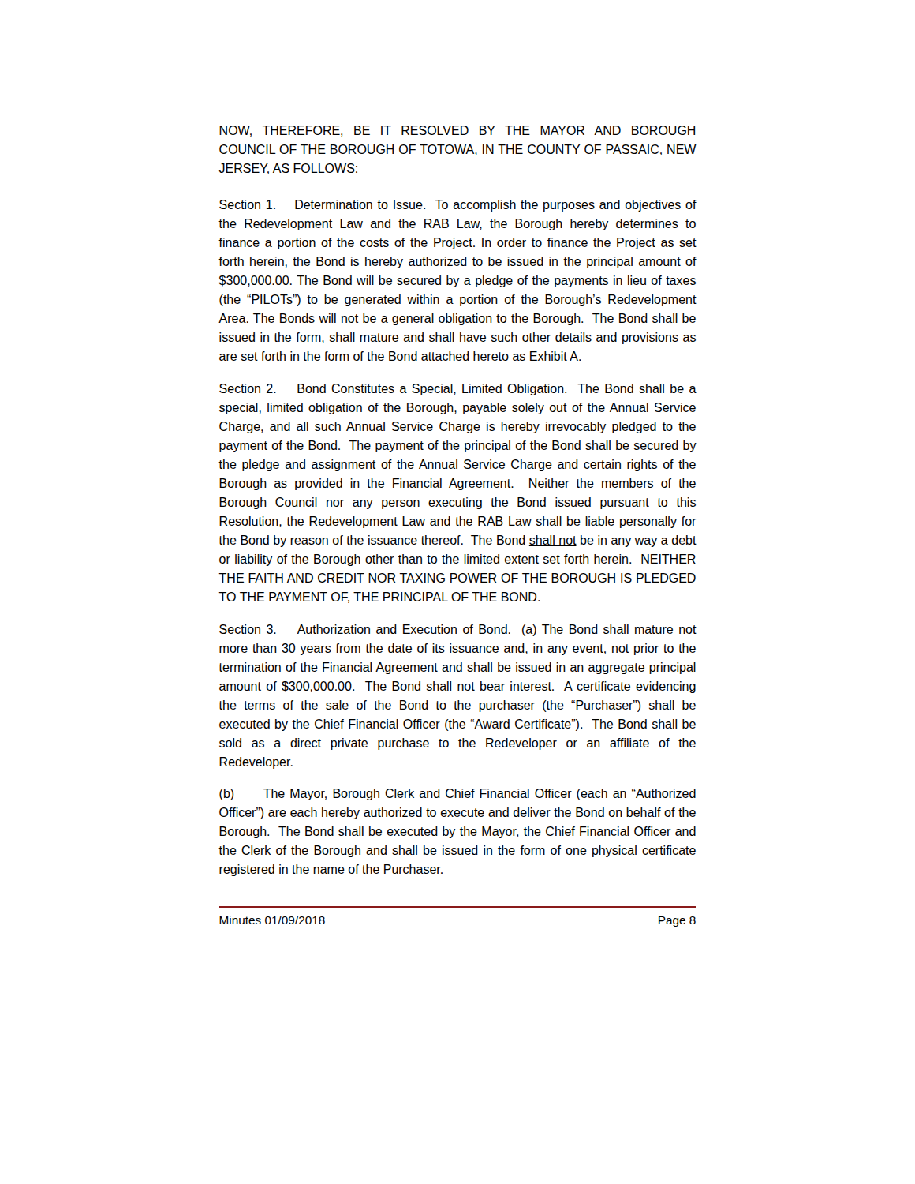NOW, THEREFORE, BE IT RESOLVED BY THE MAYOR AND BOROUGH COUNCIL OF THE BOROUGH OF TOTOWA, IN THE COUNTY OF PASSAIC, NEW JERSEY, AS FOLLOWS:
Section 1. Determination to Issue. To accomplish the purposes and objectives of the Redevelopment Law and the RAB Law, the Borough hereby determines to finance a portion of the costs of the Project. In order to finance the Project as set forth herein, the Bond is hereby authorized to be issued in the principal amount of $300,000.00. The Bond will be secured by a pledge of the payments in lieu of taxes (the “PILOTs”) to be generated within a portion of the Borough’s Redevelopment Area. The Bonds will not be a general obligation to the Borough. The Bond shall be issued in the form, shall mature and shall have such other details and provisions as are set forth in the form of the Bond attached hereto as Exhibit A.
Section 2. Bond Constitutes a Special, Limited Obligation. The Bond shall be a special, limited obligation of the Borough, payable solely out of the Annual Service Charge, and all such Annual Service Charge is hereby irrevocably pledged to the payment of the Bond. The payment of the principal of the Bond shall be secured by the pledge and assignment of the Annual Service Charge and certain rights of the Borough as provided in the Financial Agreement. Neither the members of the Borough Council nor any person executing the Bond issued pursuant to this Resolution, the Redevelopment Law and the RAB Law shall be liable personally for the Bond by reason of the issuance thereof. The Bond shall not be in any way a debt or liability of the Borough other than to the limited extent set forth herein. NEITHER THE FAITH AND CREDIT NOR TAXING POWER OF THE BOROUGH IS PLEDGED TO THE PAYMENT OF, THE PRINCIPAL OF THE BOND.
Section 3. Authorization and Execution of Bond. (a) The Bond shall mature not more than 30 years from the date of its issuance and, in any event, not prior to the termination of the Financial Agreement and shall be issued in an aggregate principal amount of $300,000.00. The Bond shall not bear interest. A certificate evidencing the terms of the sale of the Bond to the purchaser (the “Purchaser”) shall be executed by the Chief Financial Officer (the “Award Certificate”). The Bond shall be sold as a direct private purchase to the Redeveloper or an affiliate of the Redeveloper.
(b) The Mayor, Borough Clerk and Chief Financial Officer (each an “Authorized Officer”) are each hereby authorized to execute and deliver the Bond on behalf of the Borough. The Bond shall be executed by the Mayor, the Chief Financial Officer and the Clerk of the Borough and shall be issued in the form of one physical certificate registered in the name of the Purchaser.
Minutes 01/09/2018
Page 8